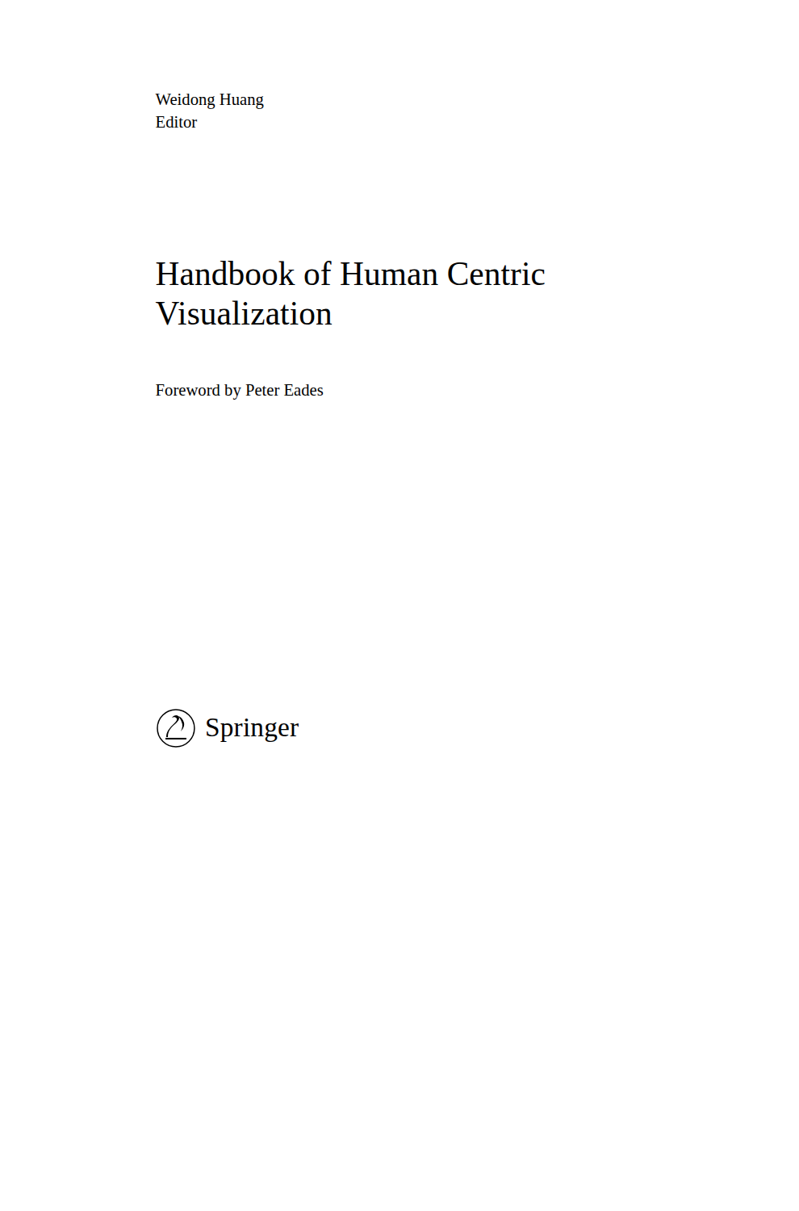Weidong Huang Editor
Handbook of Human Centric
Visualization
Foreword by Peter Eades
Springer